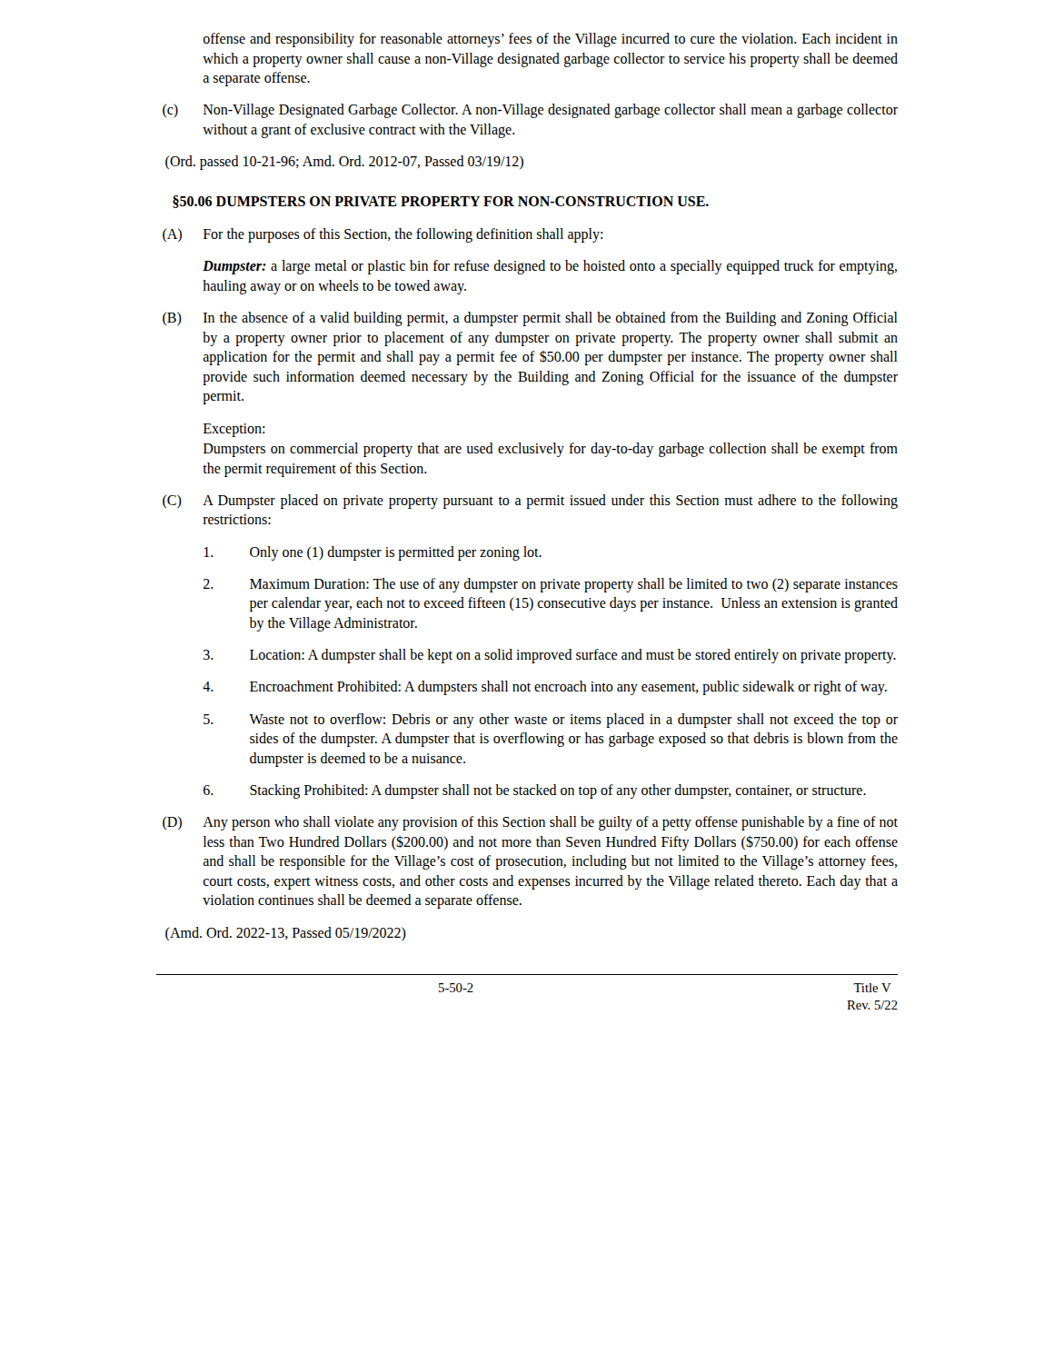offense and responsibility for reasonable attorneys’ fees of the Village incurred to cure the violation. Each incident in which a property owner shall cause a non-Village designated garbage collector to service his property shall be deemed a separate offense.
(c) Non-Village Designated Garbage Collector. A non-Village designated garbage collector shall mean a garbage collector without a grant of exclusive contract with the Village.
(Ord. passed 10-21-96; Amd. Ord. 2012-07, Passed 03/19/12)
§50.06 DUMPSTERS ON PRIVATE PROPERTY FOR NON-CONSTRUCTION USE.
(A) For the purposes of this Section, the following definition shall apply:
Dumpster: a large metal or plastic bin for refuse designed to be hoisted onto a specially equipped truck for emptying, hauling away or on wheels to be towed away.
(B) In the absence of a valid building permit, a dumpster permit shall be obtained from the Building and Zoning Official by a property owner prior to placement of any dumpster on private property. The property owner shall submit an application for the permit and shall pay a permit fee of $50.00 per dumpster per instance. The property owner shall provide such information deemed necessary by the Building and Zoning Official for the issuance of the dumpster permit.
Exception:
Dumpsters on commercial property that are used exclusively for day-to-day garbage collection shall be exempt from the permit requirement of this Section.
(C) A Dumpster placed on private property pursuant to a permit issued under this Section must adhere to the following restrictions:
1. Only one (1) dumpster is permitted per zoning lot.
2. Maximum Duration: The use of any dumpster on private property shall be limited to two (2) separate instances per calendar year, each not to exceed fifteen (15) consecutive days per instance. Unless an extension is granted by the Village Administrator.
3. Location: A dumpster shall be kept on a solid improved surface and must be stored entirely on private property.
4. Encroachment Prohibited: A dumpsters shall not encroach into any easement, public sidewalk or right of way.
5. Waste not to overflow: Debris or any other waste or items placed in a dumpster shall not exceed the top or sides of the dumpster. A dumpster that is overflowing or has garbage exposed so that debris is blown from the dumpster is deemed to be a nuisance.
6. Stacking Prohibited: A dumpster shall not be stacked on top of any other dumpster, container, or structure.
(D) Any person who shall violate any provision of this Section shall be guilty of a petty offense punishable by a fine of not less than Two Hundred Dollars ($200.00) and not more than Seven Hundred Fifty Dollars ($750.00) for each offense and shall be responsible for the Village’s cost of prosecution, including but not limited to the Village’s attorney fees, court costs, expert witness costs, and other costs and expenses incurred by the Village related thereto. Each day that a violation continues shall be deemed a separate offense.
(Amd. Ord. 2022-13, Passed 05/19/2022)
5-50-2
Title V
Rev. 5/22